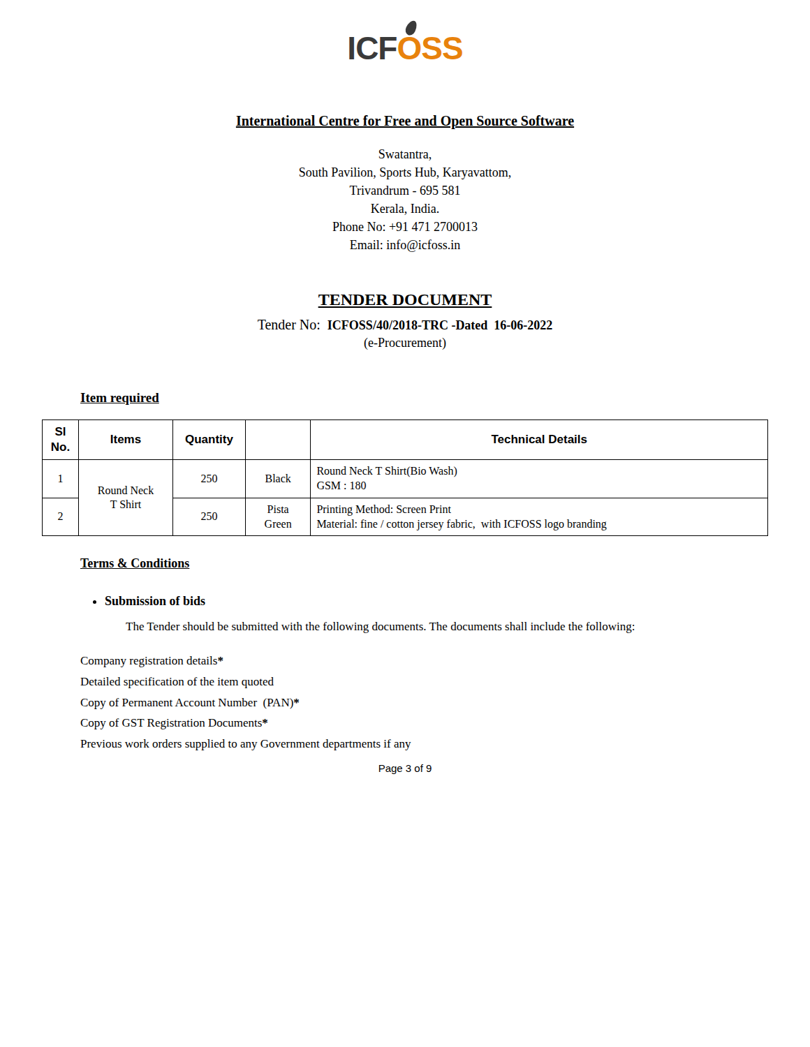IC FOSS
International Centre for Free and Open Source Software
Swatantra,
South Pavilion, Sports Hub, Karyavattom,
Trivandrum - 695 581
Kerala, India.
Phone No: +91 471 2700013
Email: info@icfoss.in
TENDER DOCUMENT
Tender No: ICFOSS/40/2018-TRC -Dated 16-06-2022
(e-Procurement)
Item required
| Sl No. | Items | Quantity | | Technical Details |
| --- | --- | --- | --- | --- |
| 1 | Round Neck T Shirt | 250 | Black | Round Neck T Shirt(Bio Wash) GSM : 180 |
| 2 | 250 | Pista Green | Printing Method: Screen Print Material: fine / cotton jersey fabric, with ICFOSS logo branding |
Terms & Conditions
Submission of bids
The Tender should be submitted with the following documents. The documents shall include the following:
Company registration details*
Detailed specification of the item quoted
Copy of Permanent Account Number (PAN)*
Copy of GST Registration Documents*
Previous work orders supplied to any Government departments if any
Page 3 of 9